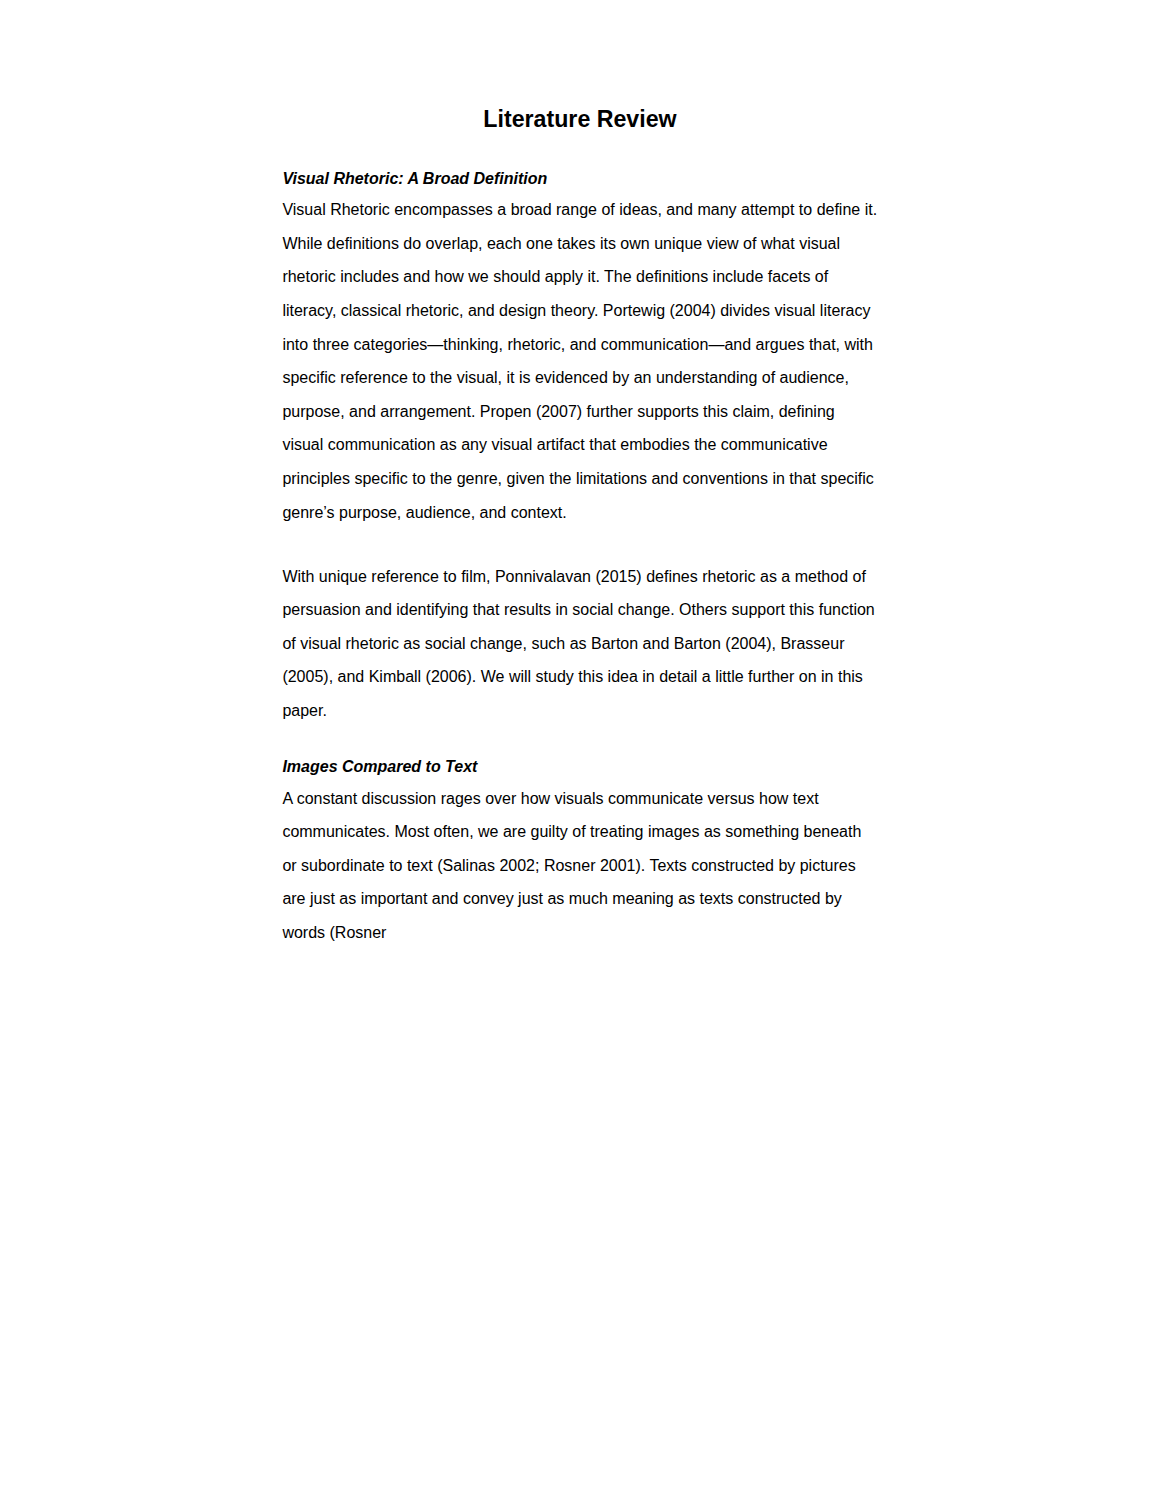Literature Review
Visual Rhetoric: A Broad Definition
Visual Rhetoric encompasses a broad range of ideas, and many attempt to define it. While definitions do overlap, each one takes its own unique view of what visual rhetoric includes and how we should apply it. The definitions include facets of literacy, classical rhetoric, and design theory. Portewig (2004) divides visual literacy into three categories—thinking, rhetoric, and communication—and argues that, with specific reference to the visual, it is evidenced by an understanding of audience, purpose, and arrangement. Propen (2007) further supports this claim, defining visual communication as any visual artifact that embodies the communicative principles specific to the genre, given the limitations and conventions in that specific genre’s purpose, audience, and context.
With unique reference to film, Ponnivalavan (2015) defines rhetoric as a method of persuasion and identifying that results in social change. Others support this function of visual rhetoric as social change, such as Barton and Barton (2004), Brasseur (2005), and Kimball (2006). We will study this idea in detail a little further on in this paper.
Images Compared to Text
A constant discussion rages over how visuals communicate versus how text communicates. Most often, we are guilty of treating images as something beneath or subordinate to text (Salinas 2002; Rosner 2001). Texts constructed by pictures are just as important and convey just as much meaning as texts constructed by words (Rosner